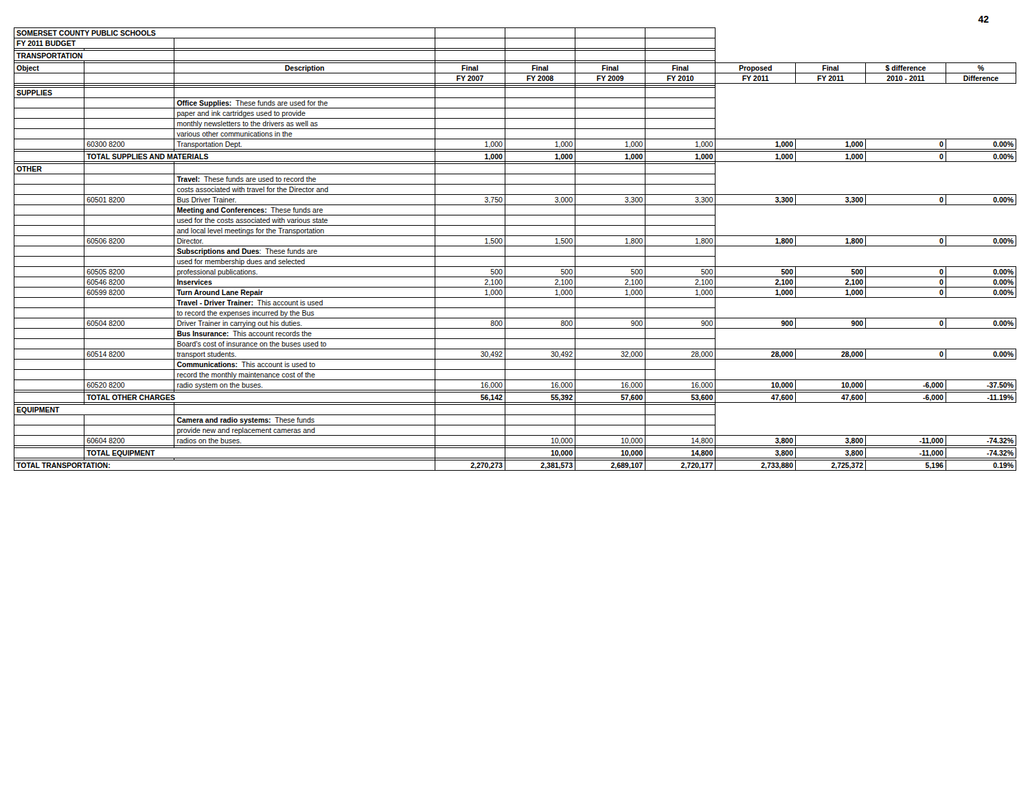42
| SOMERSET COUNTY PUBLIC SCHOOLS | | | | | | | | |
| FY 2011 BUDGET | | | | | | | | | |
| TRANSPORTATION | | | | | | | | | |
| Object | | Description | Final | Final | Final | Final | Proposed | Final | $ difference | % |
| | | | FY 2007 | FY 2008 | FY 2009 | FY 2010 | FY 2011 | FY 2011 | 2010 - 2011 | Difference |
| SUPPLIES | | | | | | | | | | |
| | | Office Supplies: These funds are used for the | | | | | | | | |
| | | paper and ink cartridges used to provide | | | | | | | | |
| | | monthly newsletters to the drivers as well as | | | | | | | | |
| | | various other communications in the | | | | | | | | |
| | 60300 8200 | Transportation Dept. | 1,000 | 1,000 | 1,000 | 1,000 | 1,000 | 1,000 | 0 | 0.00% |
| | TOTAL SUPPLIES AND MATERIALS | 1,000 | 1,000 | 1,000 | 1,000 | 1,000 | 1,000 | 0 | 0.00% |
| OTHER | | | | | | | | | | |
| | | Travel: These funds are used to record the | | | | | | | | |
| | | costs associated with travel for the Director and | | | | | | | | |
| | 60501 8200 | Bus Driver Trainer. | 3,750 | 3,000 | 3,300 | 3,300 | 3,300 | 3,300 | 0 | 0.00% |
| | | Meeting and Conferences: These funds are | | | | | | | | |
| | | used for the costs associated with various state | | | | | | | | |
| | | and local level meetings for the Transportation | | | | | | | | |
| | 60506 8200 | Director. | 1,500 | 1,500 | 1,800 | 1,800 | 1,800 | 1,800 | 0 | 0.00% |
| | | Subscriptions and Dues : These funds are | | | | | | | | |
| | | used for membership dues and selected | | | | | | | | |
| | 60505 8200 | professional publications. | 500 | 500 | 500 | 500 | 500 | 500 | 0 | 0.00% |
| | 60546 8200 | Inservices | 2,100 | 2,100 | 2,100 | 2,100 | 2,100 | 2,100 | 0 | 0.00% |
| | 60599 8200 | Turn Around Lane Repair | 1,000 | 1,000 | 1,000 | 1,000 | 1,000 | 1,000 | 0 | 0.00% |
| | | Travel - Driver Trainer: This account is used | | | | | | | | |
| | | to record the expenses incurred by the Bus | | | | | | | | |
| | 60504 8200 | Driver Trainer in carrying out his duties. | 800 | 800 | 900 | 900 | 900 | 900 | 0 | 0.00% |
| | | Bus Insurance: This account records the | | | | | | | | |
| | | Board's cost of insurance on the buses used to | | | | | | | | |
| | 60514 8200 | transport students. | 30,492 | 30,492 | 32,000 | 28,000 | 28,000 | 28,000 | 0 | 0.00% |
| | | Communications: This account is used to | | | | | | | | |
| | | record the monthly maintenance cost of the | | | | | | | | |
| | 60520 8200 | radio system on the buses. | 16,000 | 16,000 | 16,000 | 16,000 | 10,000 | 10,000 | -6,000 | -37.50% |
| | TOTAL OTHER CHARGES | 56,142 | 55,392 | 57,600 | 53,600 | 47,600 | 47,600 | -6,000 | -11.19% |
| EQUIPMENT | | | | | | | | | |
| | | Camera and radio systems: These funds | | | | | | | | |
| | | provide new and replacement cameras and | | | | | | | | |
| | 60604 8200 | radios on the buses. | | 10,000 | 10,000 | 14,800 | 3,800 | 3,800 | -11,000 | -74.32% |
| | TOTAL EQUIPMENT | | 10,000 | 10,000 | 14,800 | 3,800 | 3,800 | -11,000 | -74.32% |
| TOTAL TRANSPORTATION: | 2,270,273 | 2,381,573 | 2,689,107 | 2,720,177 | 2,733,880 | 2,725,372 | 5,196 | 0.19% |